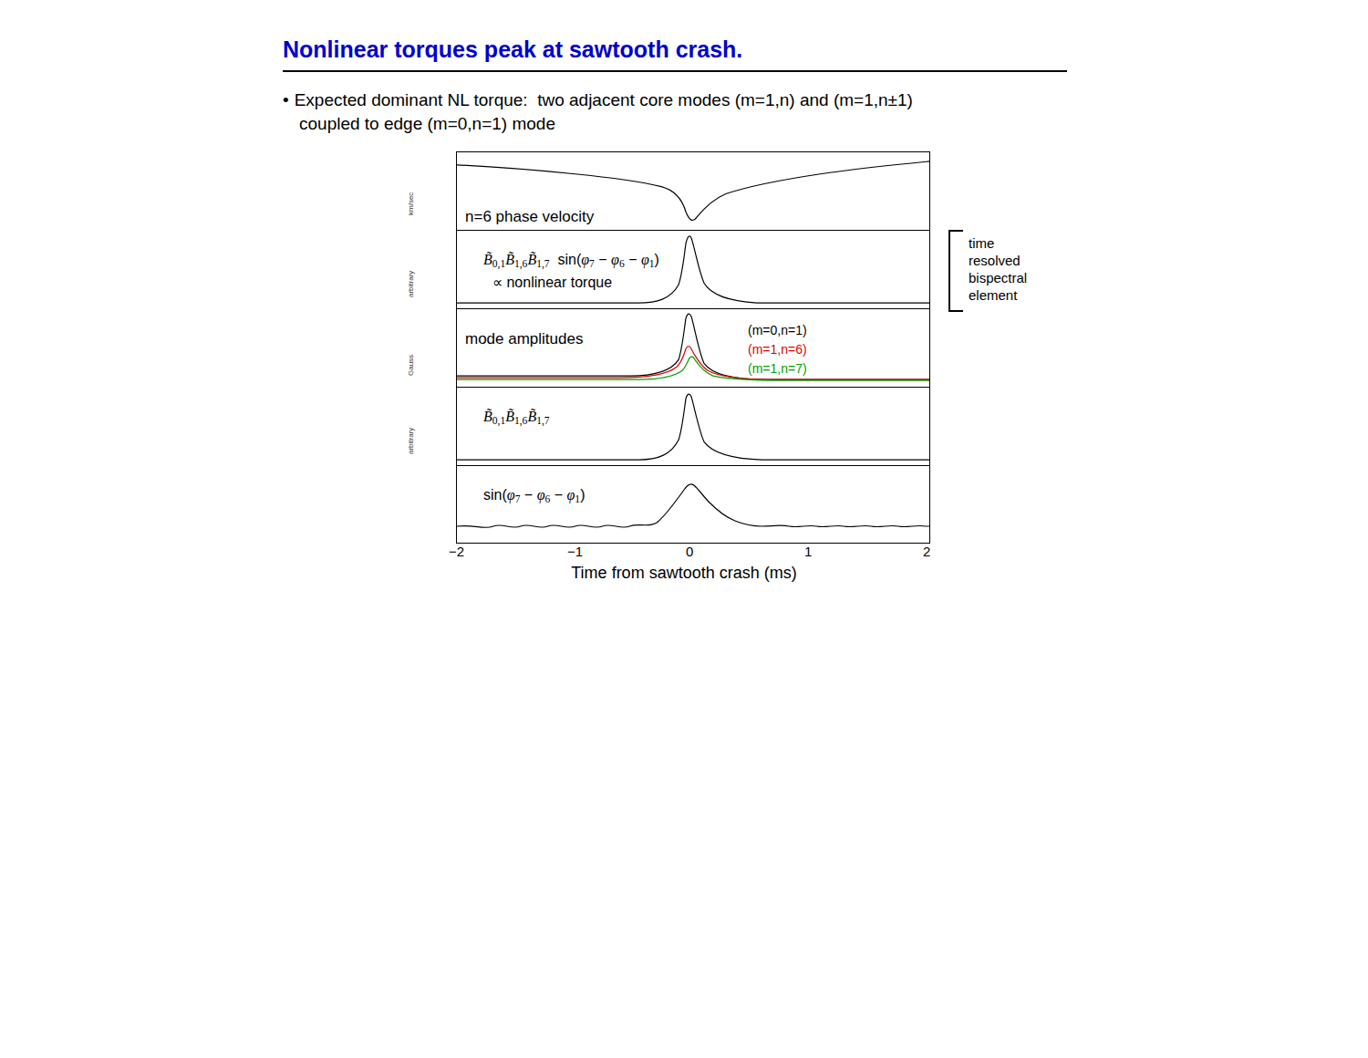Nonlinear torques peak at sawtooth crash.
•Expected dominant NL torque: two adjacent core modes (m=1,n) and (m=1,n±1) coupled to edge (m=0,n=1) mode
km/sec
arbitrary
Gauss
arbitrary
n=6 phase velocity
B̃0,1 B̃1,6 B̃1,7 sin(φ7 − φ6 − φ1)
∝ nonlinear torque
mode amplitudes
(m=0,n=1)
(m=1,n=6)
(m=1,n=7)
B̃0,1 B̃1,6 B̃1,7
sin(φ7 − φ6 − φ1)
time
resolved
bispectral
element
−2 −1 0 1 2
Time from sawtooth crash (ms)